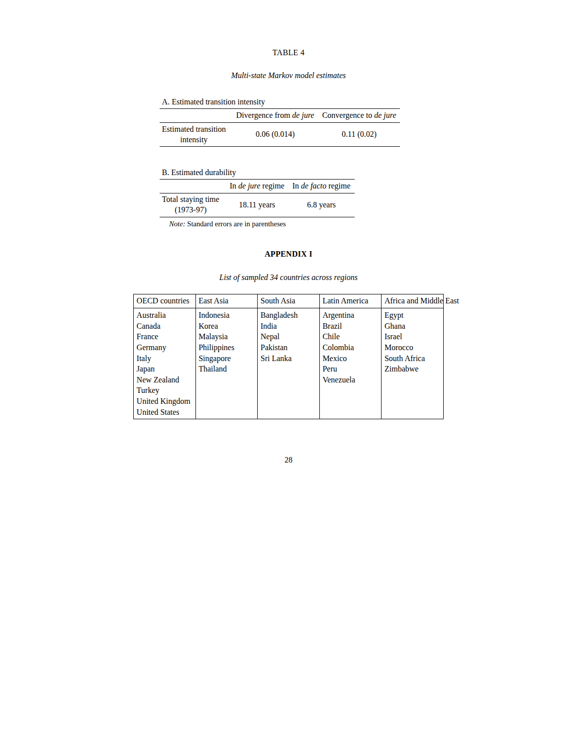TABLE 4
Multi-state Markov model estimates
A. Estimated transition intensity
| | Divergence from de jure | Convergence to de jure |
| --- | --- | --- |
| Estimated transition intensity | 0.06 (0.014) | 0.11 (0.02) |
B. Estimated durability
| | In de jure regime | In de facto regime |
| --- | --- | --- |
| Total staying time (1973-97) | 18.11 years | 6.8 years |
Note: Standard errors are in parentheses
APPENDIX I
List of sampled 34 countries across regions
| OECD countries | East Asia | South Asia | Latin America | Africa and Middle East |
| --- | --- | --- | --- | --- |
| Australia Canada France Germany Italy Japan New Zealand Turkey United Kingdom United States | Indonesia Korea Malaysia Philippines Singapore Thailand | Bangladesh India Nepal Pakistan Sri Lanka | Argentina Brazil Chile Colombia Mexico Peru Venezuela | Egypt Ghana Israel Morocco South Africa Zimbabwe |
28